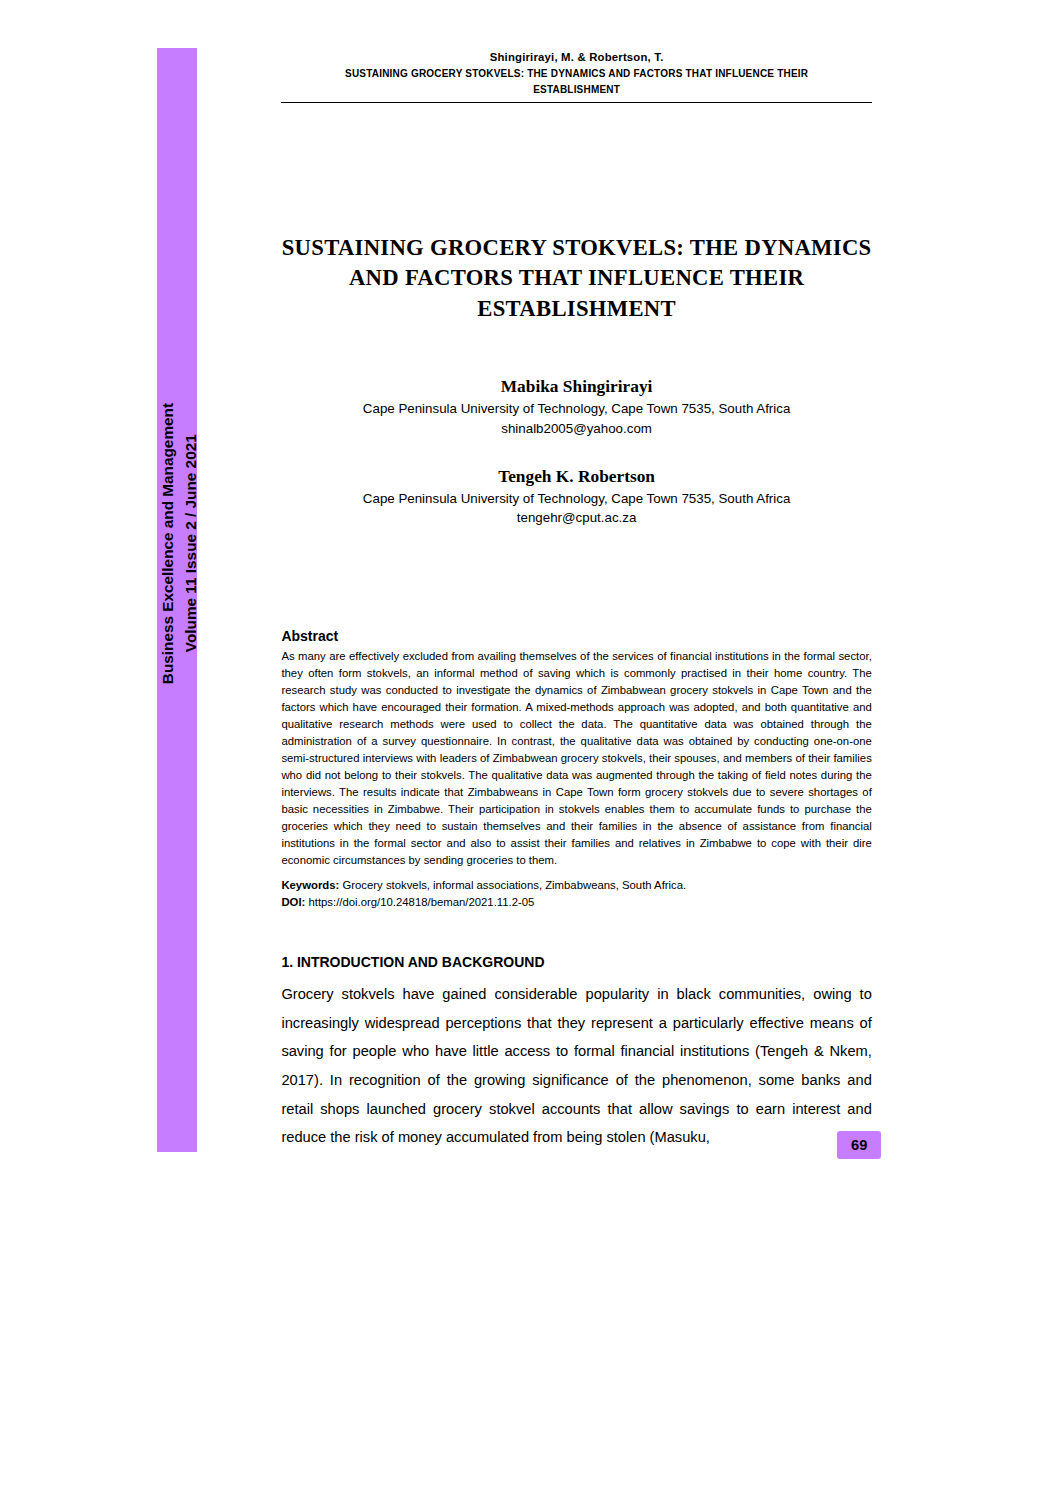Business Excellence and Management
Volume 11 Issue 2 / June 2021
Shingirirayi, M. & Robertson, T.
SUSTAINING GROCERY STOKVELS: THE DYNAMICS AND FACTORS THAT INFLUENCE THEIR
ESTABLISHMENT
SUSTAINING GROCERY STOKVELS: THE DYNAMICS AND FACTORS THAT INFLUENCE THEIR ESTABLISHMENT
Mabika Shingirirayi
Cape Peninsula University of Technology, Cape Town 7535, South Africa
shinalb2005@yahoo.com
Tengeh K. Robertson
Cape Peninsula University of Technology, Cape Town 7535, South Africa
tengehr@cput.ac.za
Abstract
As many are effectively excluded from availing themselves of the services of financial institutions in the formal sector, they often form stokvels, an informal method of saving which is commonly practised in their home country. The research study was conducted to investigate the dynamics of Zimbabwean grocery stokvels in Cape Town and the factors which have encouraged their formation. A mixed-methods approach was adopted, and both quantitative and qualitative research methods were used to collect the data. The quantitative data was obtained through the administration of a survey questionnaire. In contrast, the qualitative data was obtained by conducting one-on-one semi-structured interviews with leaders of Zimbabwean grocery stokvels, their spouses, and members of their families who did not belong to their stokvels. The qualitative data was augmented through the taking of field notes during the interviews. The results indicate that Zimbabweans in Cape Town form grocery stokvels due to severe shortages of basic necessities in Zimbabwe. Their participation in stokvels enables them to accumulate funds to purchase the groceries which they need to sustain themselves and their families in the absence of assistance from financial institutions in the formal sector and also to assist their families and relatives in Zimbabwe to cope with their dire economic circumstances by sending groceries to them.
Keywords: Grocery stokvels, informal associations, Zimbabweans, South Africa.
DOI: https://doi.org/10.24818/beman/2021.11.2-05
1. INTRODUCTION AND BACKGROUND
Grocery stokvels have gained considerable popularity in black communities, owing to increasingly widespread perceptions that they represent a particularly effective means of saving for people who have little access to formal financial institutions (Tengeh & Nkem, 2017). In recognition of the growing significance of the phenomenon, some banks and retail shops launched grocery stokvel accounts that allow savings to earn interest and reduce the risk of money accumulated from being stolen (Masuku,
69